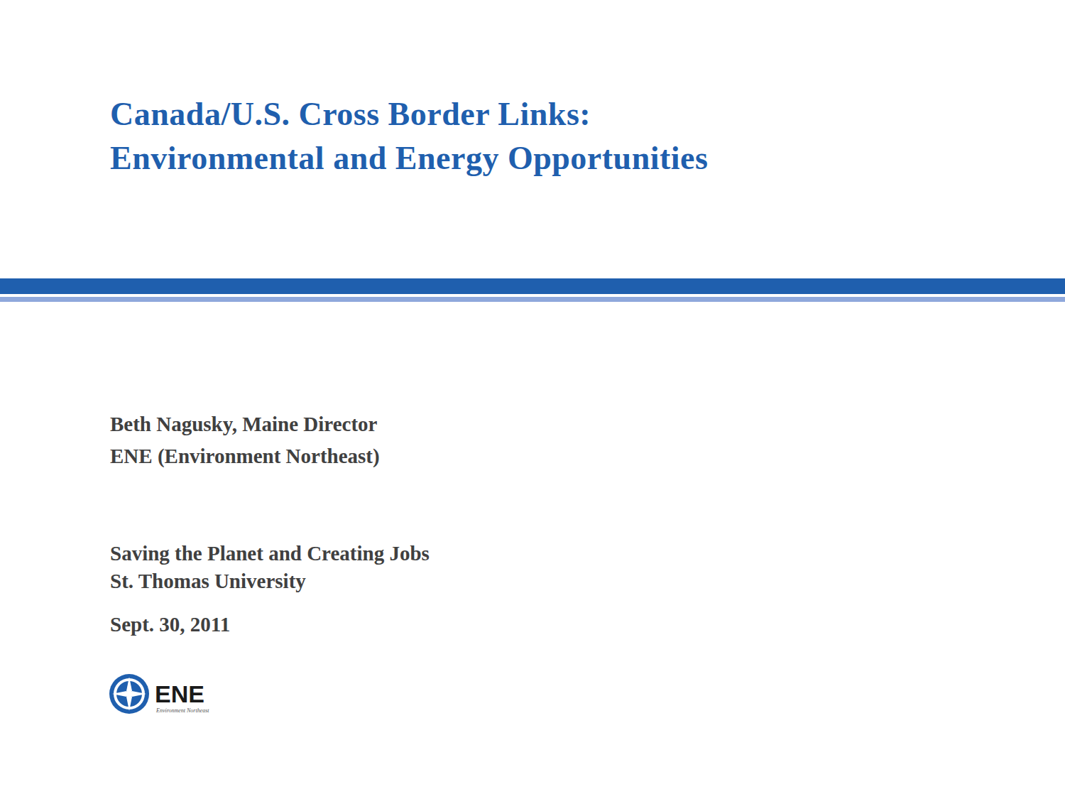Canada/U.S. Cross Border Links:
Environmental and Energy Opportunities
Beth Nagusky, Maine Director
ENE (Environment Northeast)
Saving the Planet and Creating Jobs
St. Thomas University Sept. 30, 2011
ENE Environment Northeast